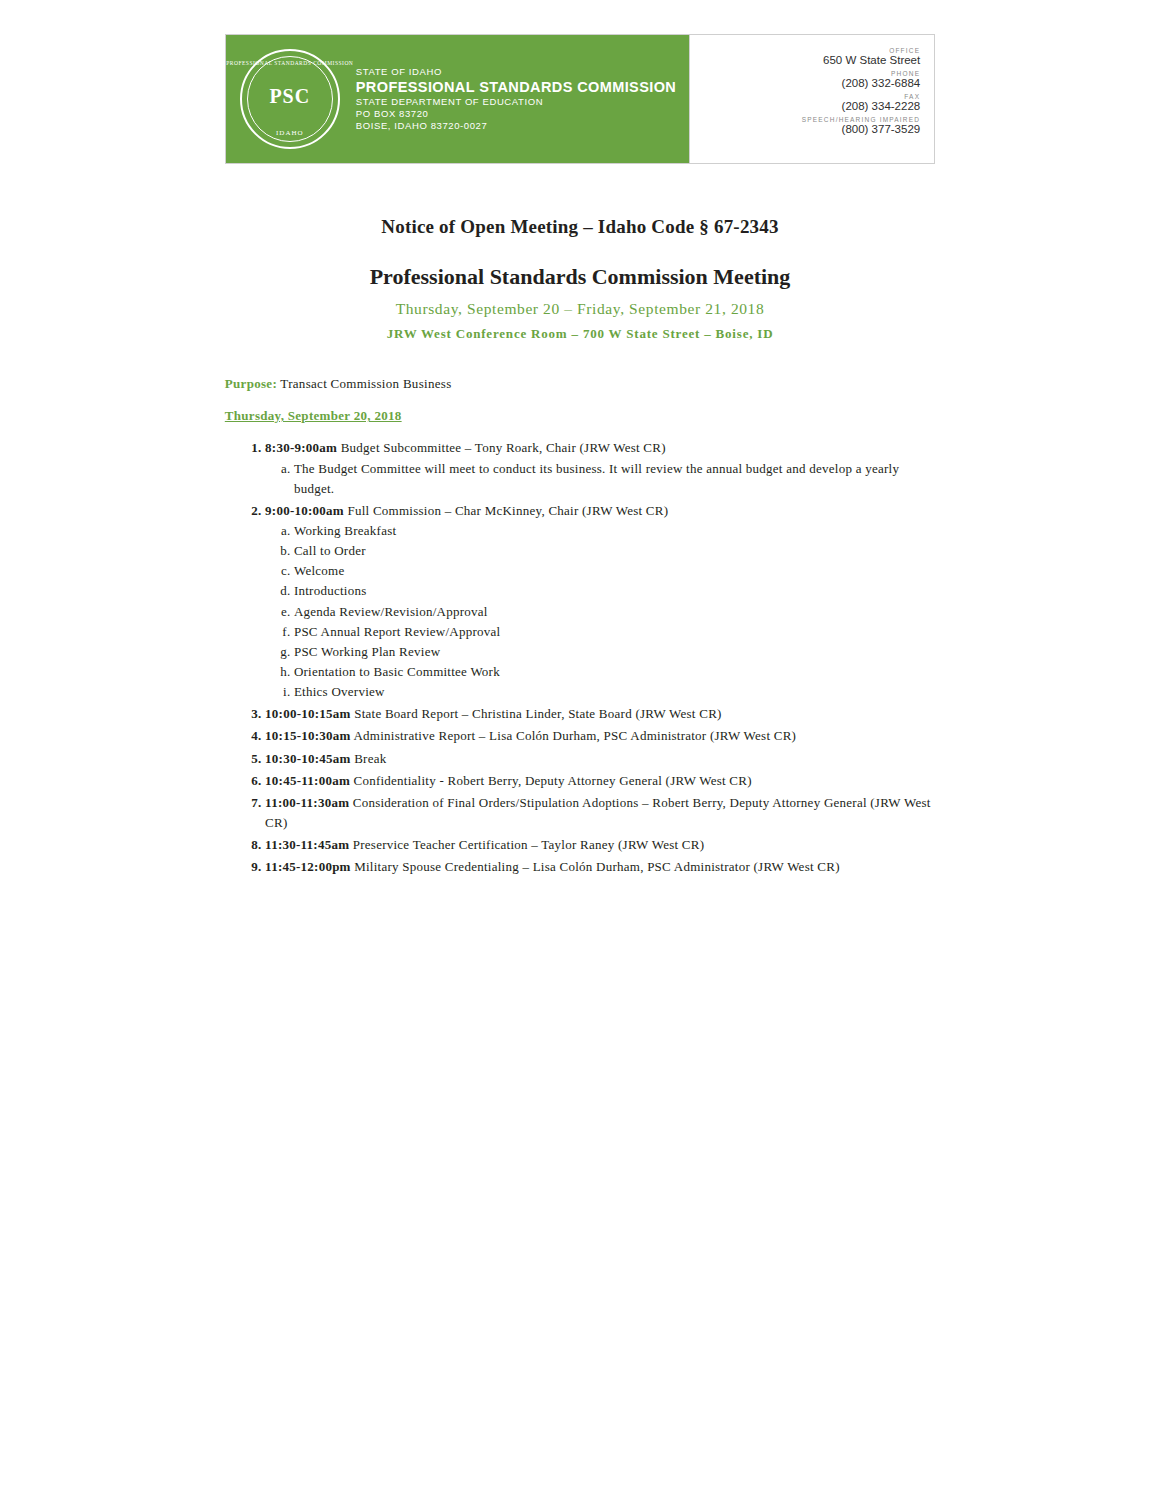Professional Standards Commission
PSC
Idaho
State of Idaho
Professional Standards Commission
State Department of Education
PO Box 83720
Boise, Idaho 83720-0027
Office
650 W State Street
Phone
(208) 332-6884
Fax
(208) 334-2228
Speech/Hearing Impaired
(800) 377-3529
Notice of Open Meeting – Idaho Code § 67-2343
Professional Standards Commission Meeting
Thursday, September 20 – Friday, September 21, 2018
JRW West Conference Room – 700 W State Street – Boise, ID
Purpose: Transact Commission Business
Thursday, September 20, 2018
8:30-9:00am Budget Subcommittee – Tony Roark, Chair (JRW West CR)
The Budget Committee will meet to conduct its business. It will review the annual budget and develop a yearly budget.
9:00-10:00am Full Commission – Char McKinney, Chair (JRW West CR)
Working Breakfast
Call to Order
Welcome
Introductions
Agenda Review/Revision/Approval
PSC Annual Report Review/Approval
PSC Working Plan Review
Orientation to Basic Committee Work
Ethics Overview
10:00-10:15am State Board Report – Christina Linder, State Board (JRW West CR)
10:15-10:30am Administrative Report – Lisa Colón Durham, PSC Administrator (JRW West CR)
10:30-10:45am Break
10:45-11:00am Confidentiality - Robert Berry, Deputy Attorney General (JRW West CR)
11:00-11:30am Consideration of Final Orders/Stipulation Adoptions – Robert Berry, Deputy Attorney General (JRW West CR)
11:30-11:45am Preservice Teacher Certification – Taylor Raney (JRW West CR)
11:45-12:00pm Military Spouse Credentialing – Lisa Colón Durham, PSC Administrator (JRW West CR)